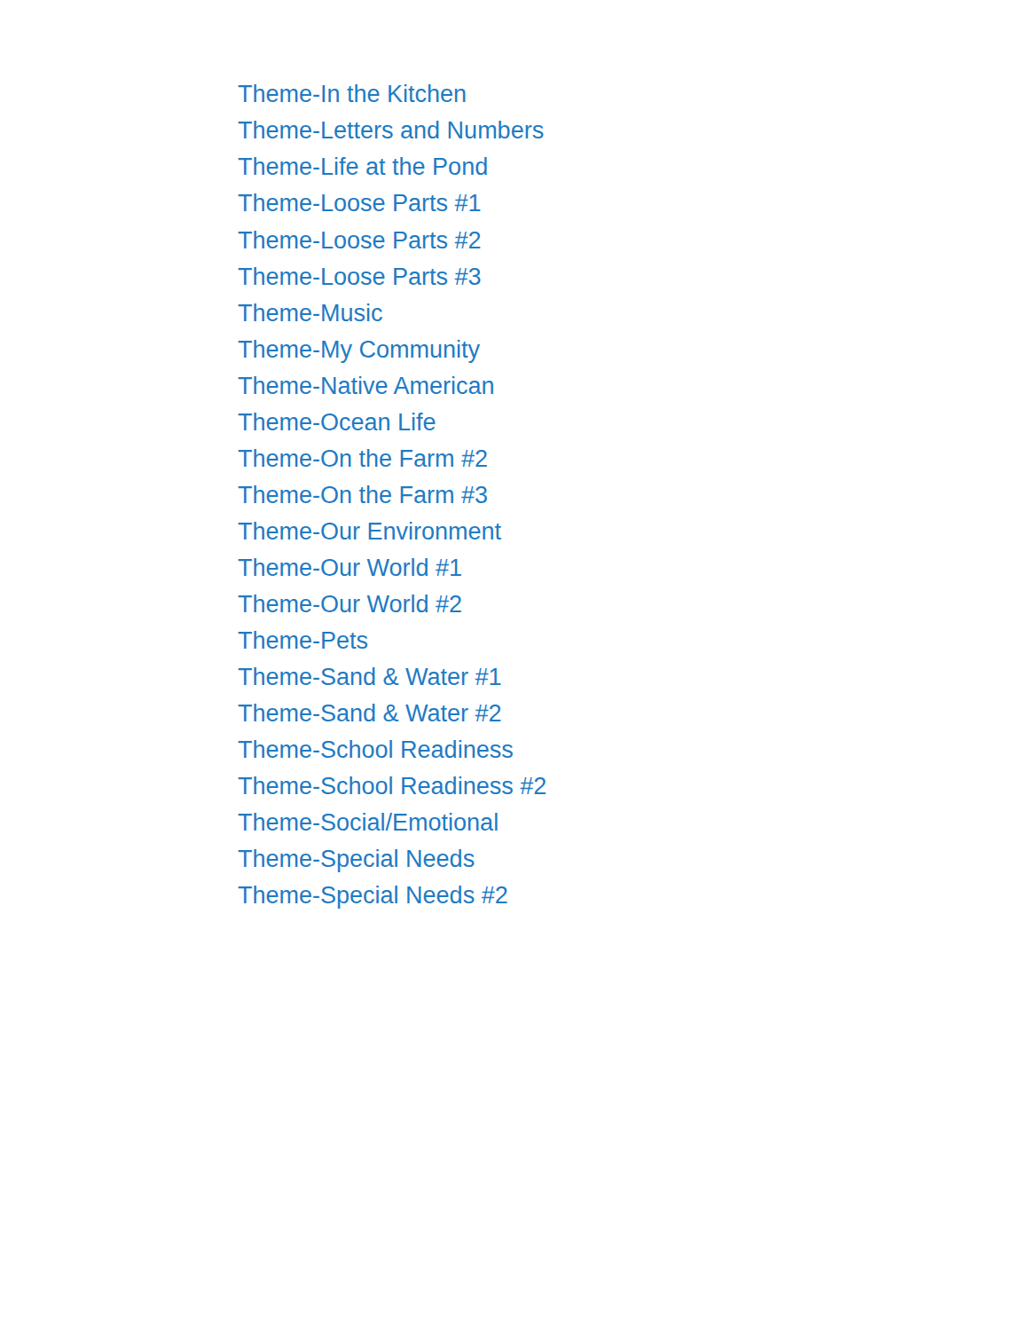Theme-In the Kitchen
Theme-Letters and Numbers
Theme-Life at the Pond
Theme-Loose Parts #1
Theme-Loose Parts #2
Theme-Loose Parts #3
Theme-Music
Theme-My Community
Theme-Native American
Theme-Ocean Life
Theme-On the Farm #2
Theme-On the Farm #3
Theme-Our Environment
Theme-Our World #1
Theme-Our World #2
Theme-Pets
Theme-Sand & Water #1
Theme-Sand & Water #2
Theme-School Readiness
Theme-School Readiness #2
Theme-Social/Emotional
Theme-Special Needs
Theme-Special Needs #2